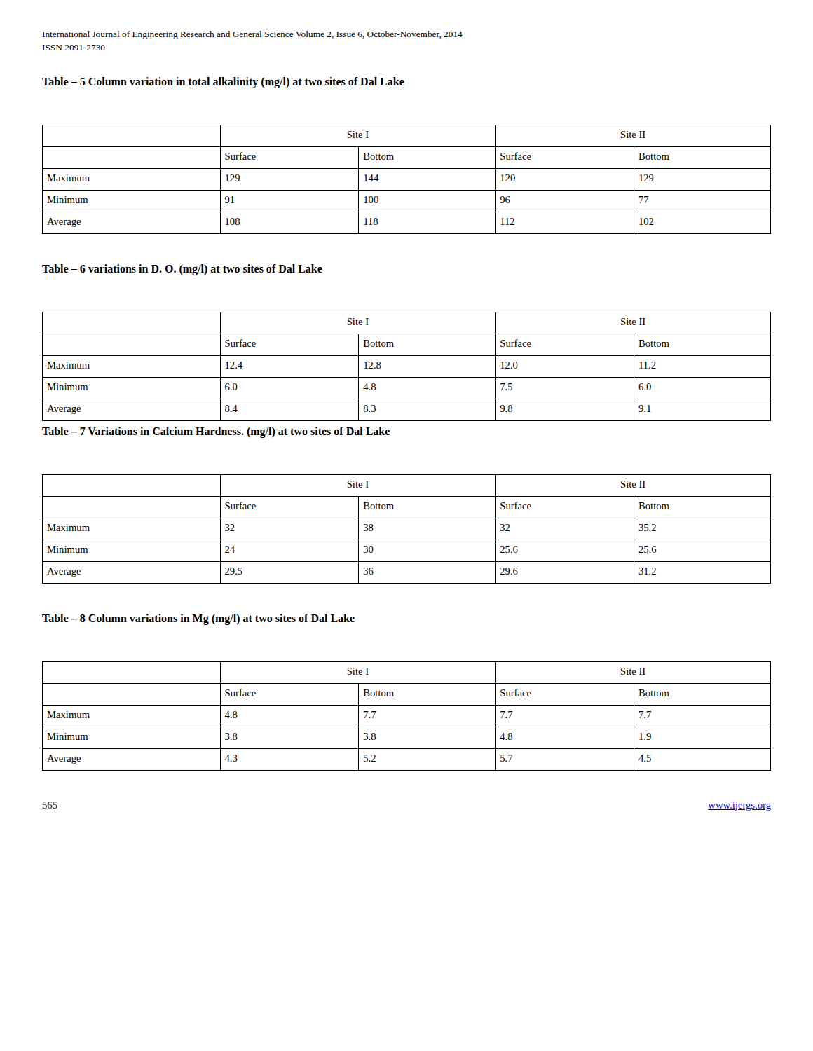International Journal of Engineering Research and General Science Volume 2, Issue 6, October-November, 2014
ISSN 2091-2730
Table – 5 Column variation in total alkalinity (mg/l) at two sites of Dal Lake
| | Site I | Site II |
| --- | --- | --- |
| | Surface | Bottom | Surface | Bottom |
| Maximum | 129 | 144 | 120 | 129 |
| Minimum | 91 | 100 | 96 | 77 |
| Average | 108 | 118 | 112 | 102 |
Table – 6 variations in D. O. (mg/l) at two sites of Dal Lake
| | Site I | Site II |
| --- | --- | --- |
| | Surface | Bottom | Surface | Bottom |
| Maximum | 12.4 | 12.8 | 12.0 | 11.2 |
| Minimum | 6.0 | 4.8 | 7.5 | 6.0 |
| Average | 8.4 | 8.3 | 9.8 | 9.1 |
Table – 7 Variations in Calcium Hardness. (mg/l) at two sites of Dal Lake
| | Site I | Site II |
| --- | --- | --- |
| | Surface | Bottom | Surface | Bottom |
| Maximum | 32 | 38 | 32 | 35.2 |
| Minimum | 24 | 30 | 25.6 | 25.6 |
| Average | 29.5 | 36 | 29.6 | 31.2 |
Table – 8 Column variations in Mg (mg/l) at two sites of Dal Lake
| | Site I | Site II |
| --- | --- | --- |
| | Surface | Bottom | Surface | Bottom |
| Maximum | 4.8 | 7.7 | 7.7 | 7.7 |
| Minimum | 3.8 | 3.8 | 4.8 | 1.9 |
| Average | 4.3 | 5.2 | 5.7 | 4.5 |
565 www.ijergs.org